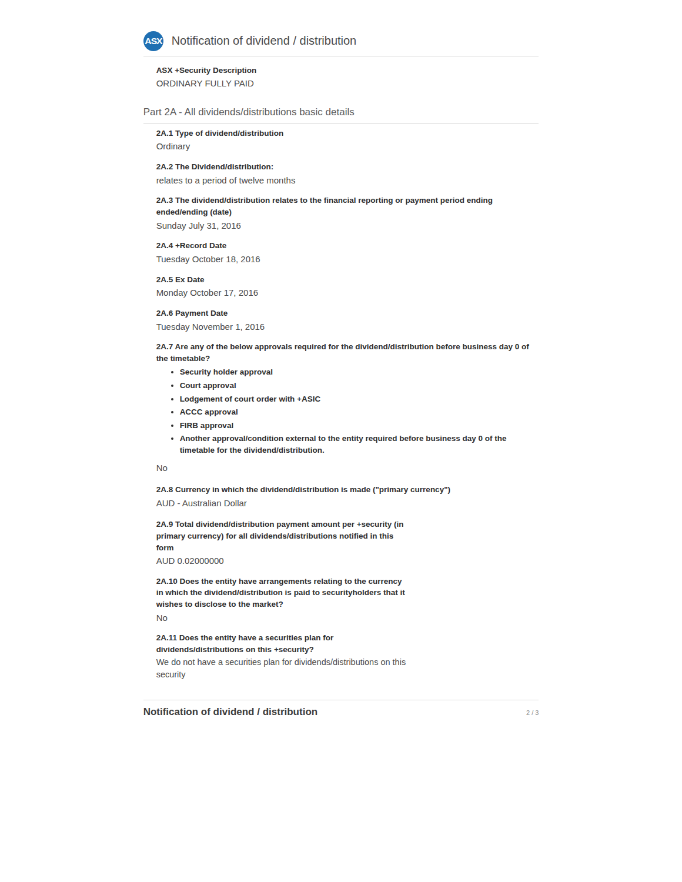ASX
Notification of dividend / distribution
ASX +Security Description
ORDINARY FULLY PAID
Part 2A - All dividends/distributions basic details
2A.1 Type of dividend/distribution
Ordinary
2A.2 The Dividend/distribution:
relates to a period of twelve months
2A.3 The dividend/distribution relates to the financial reporting or payment period ending ended/ending (date)
Sunday July 31, 2016
2A.4 +Record Date
Tuesday October 18, 2016
2A.5 Ex Date
Monday October 17, 2016
2A.6 Payment Date
Tuesday November 1, 2016
2A.7 Are any of the below approvals required for the dividend/distribution before business day 0 of the timetable?
Security holder approval
Court approval
Lodgement of court order with +ASIC
ACCC approval
FIRB approval
Another approval/condition external to the entity required before business day 0 of the timetable for the dividend/distribution.
No
2A.8 Currency in which the dividend/distribution is made ("primary currency")
AUD - Australian Dollar
2A.9 Total dividend/distribution payment amount per +security (in primary currency) for all dividends/distributions notified in this form
AUD 0.02000000
2A.10 Does the entity have arrangements relating to the currency in which the dividend/distribution is paid to securityholders that it wishes to disclose to the market?
No
2A.11 Does the entity have a securities plan for dividends/distributions on this +security?
We do not have a securities plan for dividends/distributions on this security
Notification of dividend / distribution
2 / 3